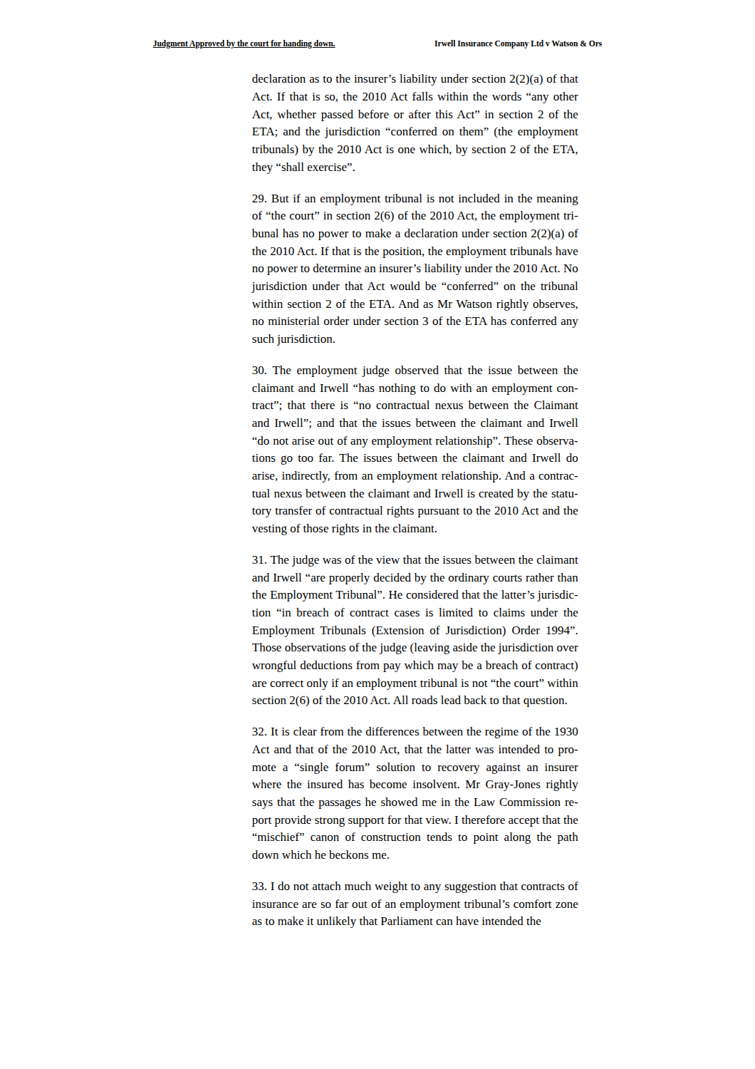Judgment Approved by the court for handing down. Irwell Insurance Company Ltd v Watson & Ors
declaration as to the insurer’s liability under section 2(2)(a) of that Act. If that is so, the 2010 Act falls within the words “any other Act, whether passed before or after this Act” in section 2 of the ETA; and the jurisdiction “conferred on them” (the employment tribunals) by the 2010 Act is one which, by section 2 of the ETA, they “shall exercise”.
29. But if an employment tribunal is not included in the meaning of “the court” in section 2(6) of the 2010 Act, the employment tribunal has no power to make a declaration under section 2(2)(a) of the 2010 Act. If that is the position, the employment tribunals have no power to determine an insurer’s liability under the 2010 Act. No jurisdiction under that Act would be “conferred” on the tribunal within section 2 of the ETA. And as Mr Watson rightly observes, no ministerial order under section 3 of the ETA has conferred any such jurisdiction.
30. The employment judge observed that the issue between the claimant and Irwell “has nothing to do with an employment contract”; that there is “no contractual nexus between the Claimant and Irwell”; and that the issues between the claimant and Irwell “do not arise out of any employment relationship”. These observations go too far. The issues between the claimant and Irwell do arise, indirectly, from an employment relationship. And a contractual nexus between the claimant and Irwell is created by the statutory transfer of contractual rights pursuant to the 2010 Act and the vesting of those rights in the claimant.
31. The judge was of the view that the issues between the claimant and Irwell “are properly decided by the ordinary courts rather than the Employment Tribunal”. He considered that the latter’s jurisdiction “in breach of contract cases is limited to claims under the Employment Tribunals (Extension of Jurisdiction) Order 1994”. Those observations of the judge (leaving aside the jurisdiction over wrongful deductions from pay which may be a breach of contract) are correct only if an employment tribunal is not “the court” within section 2(6) of the 2010 Act. All roads lead back to that question.
32. It is clear from the differences between the regime of the 1930 Act and that of the 2010 Act, that the latter was intended to promote a “single forum” solution to recovery against an insurer where the insured has become insolvent. Mr Gray-Jones rightly says that the passages he showed me in the Law Commission report provide strong support for that view. I therefore accept that the “mischief” canon of construction tends to point along the path down which he beckons me.
33. I do not attach much weight to any suggestion that contracts of insurance are so far out of an employment tribunal’s comfort zone as to make it unlikely that Parliament can have intended the